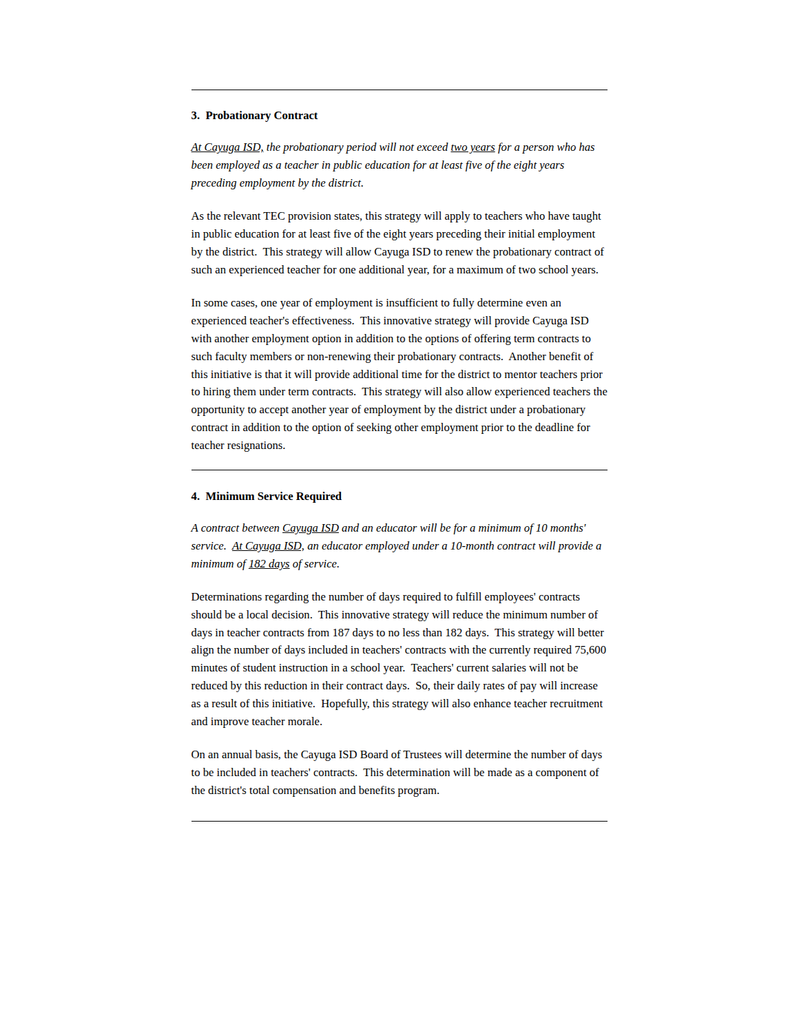3. Probationary Contract
At Cayuga ISD, the probationary period will not exceed two years for a person who has been employed as a teacher in public education for at least five of the eight years preceding employment by the district.
As the relevant TEC provision states, this strategy will apply to teachers who have taught in public education for at least five of the eight years preceding their initial employment by the district. This strategy will allow Cayuga ISD to renew the probationary contract of such an experienced teacher for one additional year, for a maximum of two school years.
In some cases, one year of employment is insufficient to fully determine even an experienced teacher's effectiveness. This innovative strategy will provide Cayuga ISD with another employment option in addition to the options of offering term contracts to such faculty members or non-renewing their probationary contracts. Another benefit of this initiative is that it will provide additional time for the district to mentor teachers prior to hiring them under term contracts. This strategy will also allow experienced teachers the opportunity to accept another year of employment by the district under a probationary contract in addition to the option of seeking other employment prior to the deadline for teacher resignations.
4. Minimum Service Required
A contract between Cayuga ISD and an educator will be for a minimum of 10 months' service. At Cayuga ISD, an educator employed under a 10-month contract will provide a minimum of 182 days of service.
Determinations regarding the number of days required to fulfill employees' contracts should be a local decision. This innovative strategy will reduce the minimum number of days in teacher contracts from 187 days to no less than 182 days. This strategy will better align the number of days included in teachers' contracts with the currently required 75,600 minutes of student instruction in a school year. Teachers' current salaries will not be reduced by this reduction in their contract days. So, their daily rates of pay will increase as a result of this initiative. Hopefully, this strategy will also enhance teacher recruitment and improve teacher morale.
On an annual basis, the Cayuga ISD Board of Trustees will determine the number of days to be included in teachers' contracts. This determination will be made as a component of the district's total compensation and benefits program.